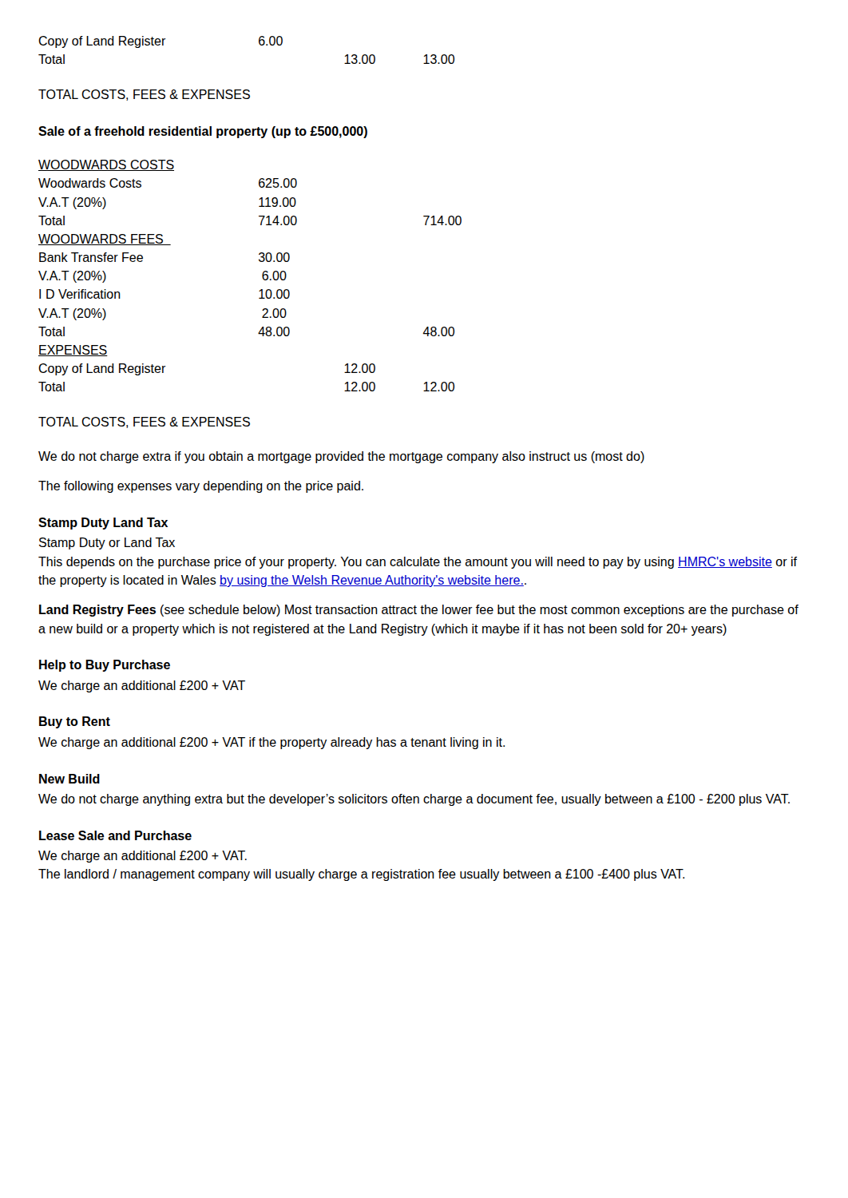| Copy of Land Register | 6.00 | | |
| Total | | 13.00 | 13.00 |
TOTAL COSTS, FEES & EXPENSES
Sale of a freehold residential property (up to £500,000)
| WOODWARDS COSTS | | | |
| Woodwards Costs | 625.00 | | |
| V.A.T (20%) | 119.00 | | |
| Total | 714.00 | | 714.00 |
| WOODWARDS FEES | | | |
| Bank Transfer Fee | 30.00 | | |
| V.A.T (20%) | 6.00 | | |
| I D Verification | 10.00 | | |
| V.A.T (20%) | 2.00 | | |
| Total | 48.00 | | 48.00 |
| EXPENSES | | | |
| Copy of Land Register | | 12.00 | |
| Total | | 12.00 | 12.00 |
TOTAL COSTS, FEES & EXPENSES
We do not charge extra if you obtain a mortgage provided the mortgage company also instruct us (most do)
The following expenses vary depending on the price paid.
Stamp Duty Land Tax
Stamp Duty or Land Tax
This depends on the purchase price of your property. You can calculate the amount you will need to pay by using HMRC's website or if the property is located in Wales by using the Welsh Revenue Authority's website here..
Land Registry Fees (see schedule below) Most transaction attract the lower fee but the most common exceptions are the purchase of a new build or a property which is not registered at the Land Registry (which it maybe if it has not been sold for 20+ years)
Help to Buy Purchase
We charge an additional £200 + VAT
Buy to Rent
We charge an additional £200 + VAT if the property already has a tenant living in it.
New Build
We do not charge anything extra but the developer’s solicitors often charge a document fee, usually between a £100 - £200 plus VAT.
Lease Sale and Purchase
We charge an additional £200 + VAT.
The landlord / management company will usually charge a registration fee usually between a £100 -£400 plus VAT.